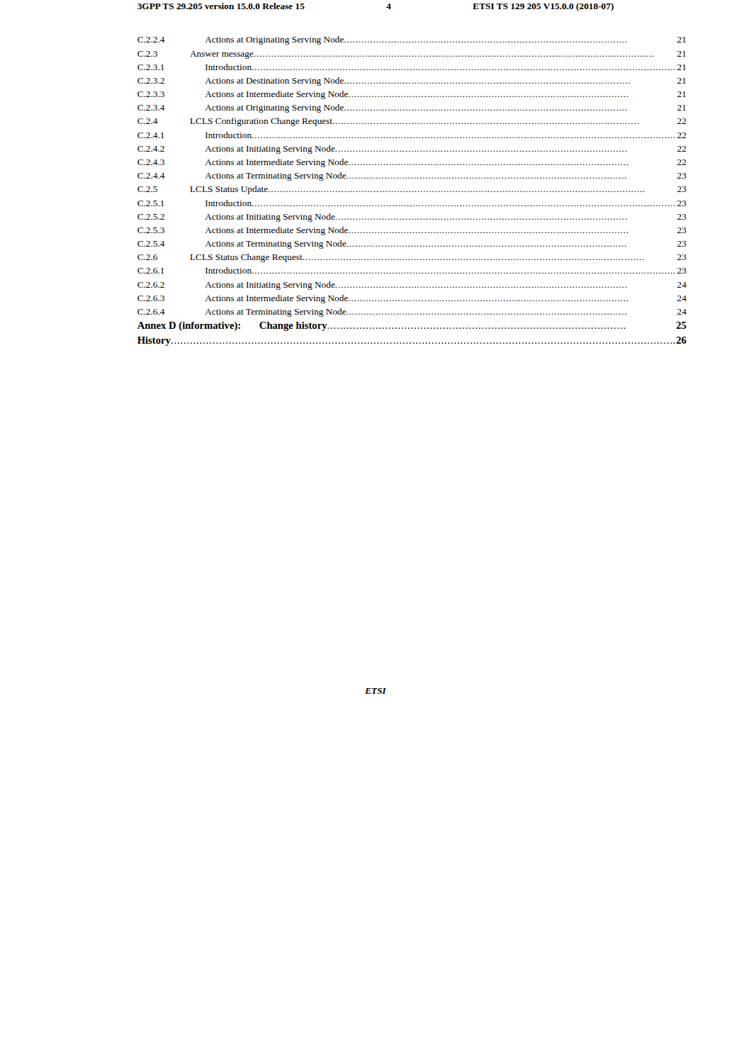3GPP TS 29.205 version 15.0.0 Release 15
4
ETSI TS 129 205 V15.0.0 (2018-07)
| C.2.2.4 | Actions at Originating Serving Node ................................................................................................. | 21 |
| C.2.3 | Answer message ......................................................................................................................................... | 21 |
| C.2.3.1 | Introduction ................................................................................................................................................. | 21 |
| C.2.3.2 | Actions at Destination Serving Node .................................................................................................. | 21 |
| C.2.3.3 | Actions at Intermediate Serving Node ................................................................................................ | 21 |
| C.2.3.4 | Actions at Originating Serving Node ................................................................................................. | 21 |
| C.2.4 | LCLS Configuration Change Request ......................................................................................................... | 22 |
| C.2.4.1 | Introduction ................................................................................................................................................. | 22 |
| C.2.4.2 | Actions at Initiating Serving Node .................................................................................................... | 22 |
| C.2.4.3 | Actions at Intermediate Serving Node ................................................................................................ | 22 |
| C.2.4.4 | Actions at Terminating Serving Node ................................................................................................ | 23 |
| C.2.5 | LCLS Status Update ................................................................................................................................. | 23 |
| C.2.5.1 | Introduction ................................................................................................................................................. | 23 |
| C.2.5.2 | Actions at Initiating Serving Node .................................................................................................... | 23 |
| C.2.5.3 | Actions at Intermediate Serving Node ................................................................................................ | 23 |
| C.2.5.4 | Actions at Terminating Serving Node ................................................................................................ | 23 |
| C.2.6 | LCLS Status Change Request ..................................................................................................................... | 23 |
| C.2.6.1 | Introduction ................................................................................................................................................. | 23 |
| C.2.6.2 | Actions at Initiating Serving Node .................................................................................................... | 24 |
| C.2.6.3 | Actions at Intermediate Serving Node ................................................................................................ | 24 |
| C.2.6.4 | Actions at Terminating Serving Node ................................................................................................ | 24 |
| Annex D (informative): Change history ............................................................................................. | 25 |
| History ............................................................................................................................................................. | 26 |
ETSI